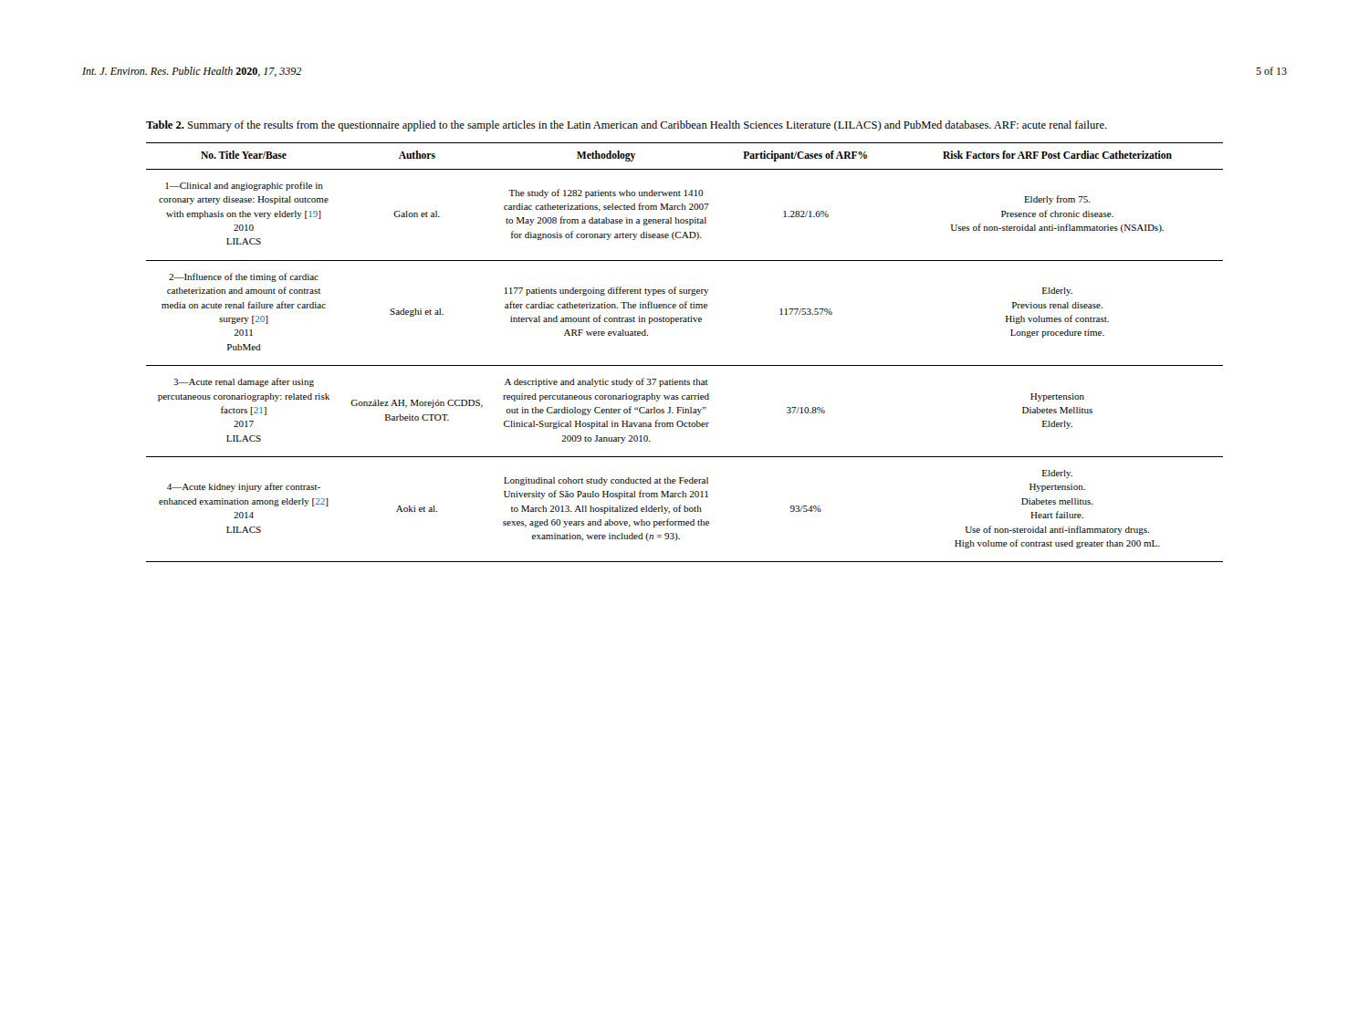Int. J. Environ. Res. Public Health 2020, 17, 3392
5 of 13
Table 2. Summary of the results from the questionnaire applied to the sample articles in the Latin American and Caribbean Health Sciences Literature (LILACS) and PubMed databases. ARF: acute renal failure.
| No. Title Year/Base | Authors | Methodology | Participant/Cases of ARF% | Risk Factors for ARF Post Cardiac Catheterization |
| --- | --- | --- | --- | --- |
| 1—Clinical and angiographic profile in coronary artery disease: Hospital outcome with emphasis on the very elderly [ 19 ] 2010 LILACS | Galon et al. | The study of 1282 patients who underwent 1410 cardiac catheterizations, selected from March 2007 to May 2008 from a database in a general hospital for diagnosis of coronary artery disease (CAD). | 1.282/1.6% | Elderly from 75. Presence of chronic disease. Uses of non-steroidal anti-inflammatories (NSAIDs). |
| 2—Influence of the timing of cardiac catheterization and amount of contrast media on acute renal failure after cardiac surgery [ 20 ] 2011 PubMed | Sadeghi et al. | 1177 patients undergoing different types of surgery after cardiac catheterization. The influence of time interval and amount of contrast in postoperative ARF were evaluated. | 1177/53.57% | Elderly. Previous renal disease. High volumes of contrast. Longer procedure time. |
| 3—Acute renal damage after using percutaneous coronariography: related risk factors [ 21 ] 2017 LILACS | González AH, Morejón CCDDS, Barbeito CTOT. | A descriptive and analytic study of 37 patients that required percutaneous coronariography was carried out in the Cardiology Center of “Carlos J. Finlay” Clinical-Surgical Hospital in Havana from October 2009 to January 2010. | 37/10.8% | Hypertension Diabetes Mellitus Elderly. |
| 4—Acute kidney injury after contrast-enhanced examination among elderly [ 22 ] 2014 LILACS | Aoki et al. | Longitudinal cohort study conducted at the Federal University of São Paulo Hospital from March 2011 to March 2013. All hospitalized elderly, of both sexes, aged 60 years and above, who performed the examination, were included ( n = 93). | 93/54% | Elderly. Hypertension. Diabetes mellitus. Heart failure. Use of non-steroidal anti-inflammatory drugs. High volume of contrast used greater than 200 mL. |